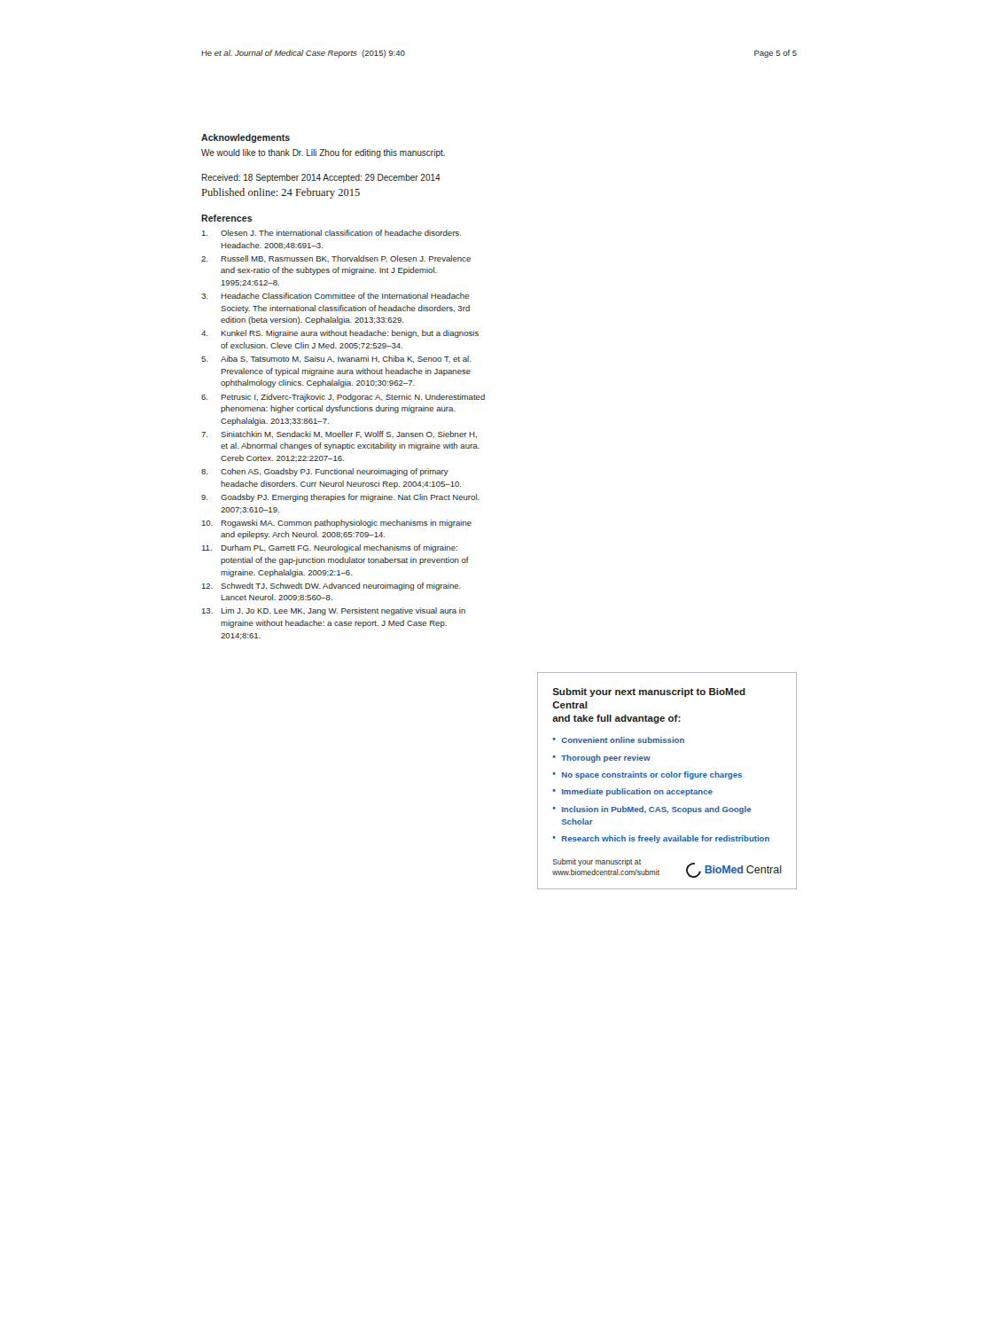He et al. Journal of Medical Case Reports (2015) 9:40
Page 5 of 5
Acknowledgements
We would like to thank Dr. Lili Zhou for editing this manuscript.
Received: 18 September 2014 Accepted: 29 December 2014
Published online: 24 February 2015
References
1. Olesen J. The international classification of headache disorders. Headache. 2008;48:691–3.
2. Russell MB, Rasmussen BK, Thorvaldsen P, Olesen J. Prevalence and sex-ratio of the subtypes of migraine. Int J Epidemiol. 1995;24:612–8.
3. Headache Classification Committee of the International Headache Society. The international classification of headache disorders, 3rd edition (beta version). Cephalalgia. 2013;33:629.
4. Kunkel RS. Migraine aura without headache: benign, but a diagnosis of exclusion. Cleve Clin J Med. 2005;72:529–34.
5. Aiba S, Tatsumoto M, Saisu A, Iwanami H, Chiba K, Senoo T, et al. Prevalence of typical migraine aura without headache in Japanese ophthalmology clinics. Cephalalgia. 2010;30:962–7.
6. Petrusic I, Zidverc-Trajkovic J, Podgorac A, Sternic N. Underestimated phenomena: higher cortical dysfunctions during migraine aura. Cephalalgia. 2013;33:861–7.
7. Siniatchkin M, Sendacki M, Moeller F, Wolff S, Jansen O, Siebner H, et al. Abnormal changes of synaptic excitability in migraine with aura. Cereb Cortex. 2012;22:2207–16.
8. Cohen AS, Goadsby PJ. Functional neuroimaging of primary headache disorders. Curr Neurol Neurosci Rep. 2004;4:105–10.
9. Goadsby PJ. Emerging therapies for migraine. Nat Clin Pract Neurol. 2007;3:610–19.
10. Rogawski MA. Common pathophysiologic mechanisms in migraine and epilepsy. Arch Neurol. 2008;65:709–14.
11. Durham PL, Garrett FG. Neurological mechanisms of migraine: potential of the gap-junction modulator tonabersat in prevention of migraine. Cephalalgia. 2009;2:1–6.
12. Schwedt TJ, Schwedt DW. Advanced neuroimaging of migraine. Lancet Neurol. 2009;8:560–8.
13. Lim J, Jo KD, Lee MK, Jang W. Persistent negative visual aura in migraine without headache: a case report. J Med Case Rep. 2014;8:61.
Submit your next manuscript to BioMed Central
and take full advantage of:
Convenient online submission
Thorough peer review
No space constraints or color figure charges
Immediate publication on acceptance
Inclusion in PubMed, CAS, Scopus and Google Scholar
Research which is freely available for redistribution
Submit your manuscript at
www.biomedcentral.com/submit
BioMed Central